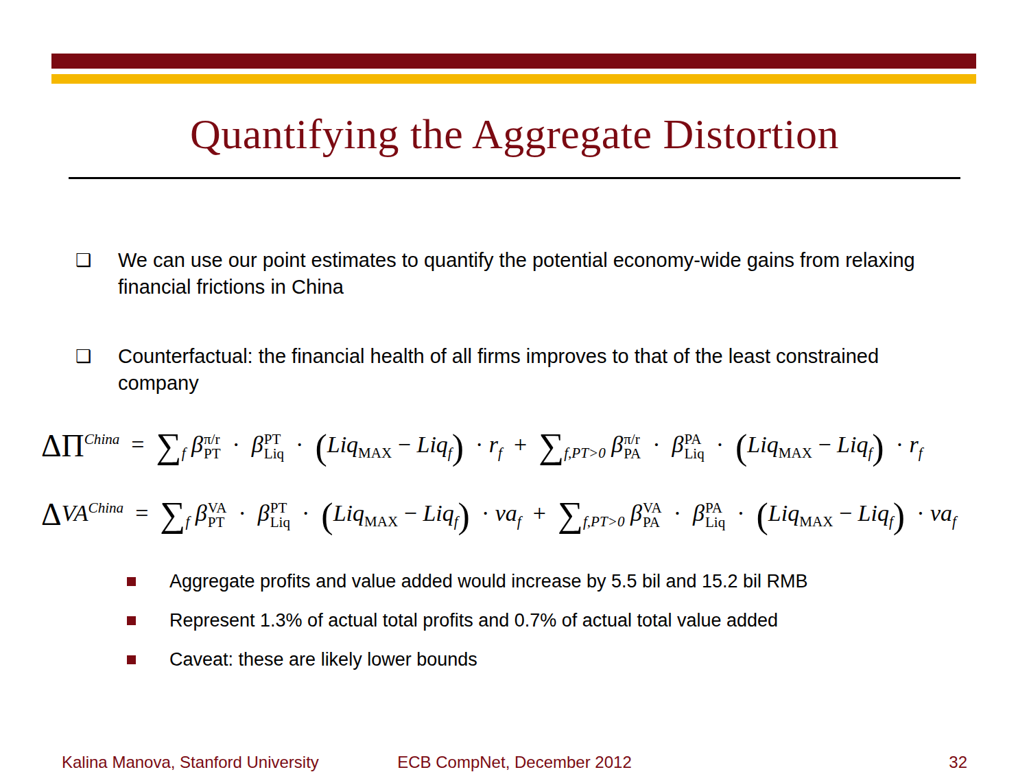Quantifying the Aggregate Distortion
❑ We can use our point estimates to quantify the potential economy-wide gains from relaxing financial frictions in China
❑ Counterfactual: the financial health of all firms improves to that of the least constrained company
ΔΠChina = ∑f βπ/r PT · βPT Liq · (LiqMAX − Liqf) · rf + ∑f,PT>0 βπ/r PA · βPA Liq · (LiqMAX − Liqf) · rf
ΔVAChina = ∑f βVA PT · βPT Liq · (LiqMAX − Liqf) · vaf + ∑f,PT>0 βVA PA · βPA Liq · (LiqMAX − Liqf) · vaf
Aggregate profits and value added would increase by 5.5 bil and 15.2 bil RMB
Represent 1.3% of actual total profits and 0.7% of actual total value added
Caveat: these are likely lower bounds
Kalina Manova, Stanford University ECB CompNet, December 2012 32